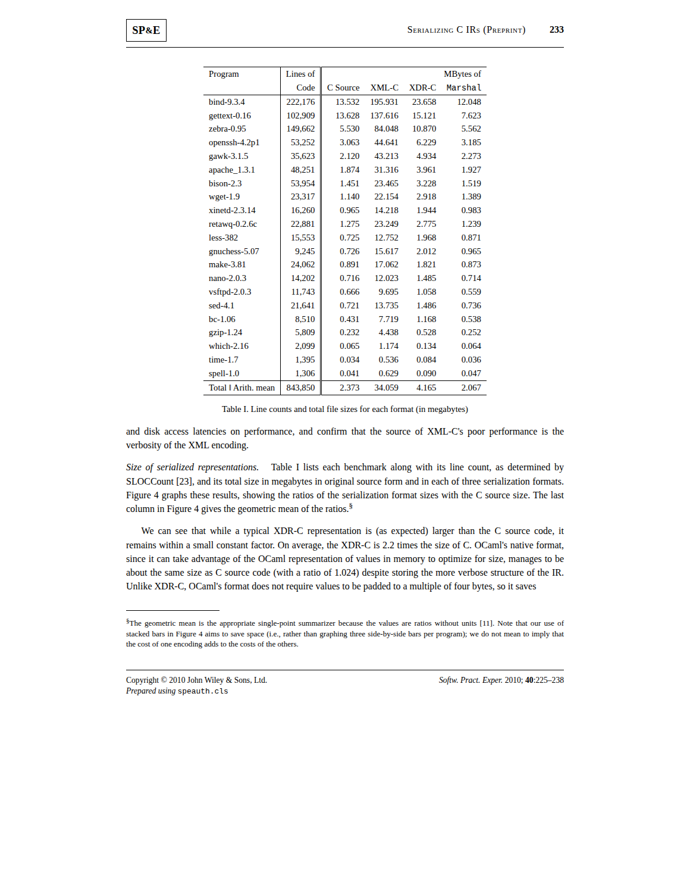SP&E
Serializing C IRs (Preprint)
233
Table I. Line counts and total file sizes for each format (in megabytes)
| Program | Lines of | MBytes of |
| --- | --- | --- |
| | Code | C Source | XML-C | XDR-C | Marshal |
| bind-9.3.4 | 222,176 | 13.532 | 195.931 | 23.658 | 12.048 |
| gettext-0.16 | 102,909 | 13.628 | 137.616 | 15.121 | 7.623 |
| zebra-0.95 | 149,662 | 5.530 | 84.048 | 10.870 | 5.562 |
| openssh-4.2p1 | 53,252 | 3.063 | 44.641 | 6.229 | 3.185 |
| gawk-3.1.5 | 35,623 | 2.120 | 43.213 | 4.934 | 2.273 |
| apache_1.3.1 | 48,251 | 1.874 | 31.316 | 3.961 | 1.927 |
| bison-2.3 | 53,954 | 1.451 | 23.465 | 3.228 | 1.519 |
| wget-1.9 | 23,317 | 1.140 | 22.154 | 2.918 | 1.389 |
| xinetd-2.3.14 | 16,260 | 0.965 | 14.218 | 1.944 | 0.983 |
| retawq-0.2.6c | 22,881 | 1.275 | 23.249 | 2.775 | 1.239 |
| less-382 | 15,553 | 0.725 | 12.752 | 1.968 | 0.871 |
| gnuchess-5.07 | 9,245 | 0.726 | 15.617 | 2.012 | 0.965 |
| make-3.81 | 24,062 | 0.891 | 17.062 | 1.821 | 0.873 |
| nano-2.0.3 | 14,202 | 0.716 | 12.023 | 1.485 | 0.714 |
| vsftpd-2.0.3 | 11,743 | 0.666 | 9.695 | 1.058 | 0.559 |
| sed-4.1 | 21,641 | 0.721 | 13.735 | 1.486 | 0.736 |
| bc-1.06 | 8,510 | 0.431 | 7.719 | 1.168 | 0.538 |
| gzip-1.24 | 5,809 | 0.232 | 4.438 | 0.528 | 0.252 |
| which-2.16 | 2,099 | 0.065 | 1.174 | 0.134 | 0.064 |
| time-1.7 | 1,395 | 0.034 | 0.536 | 0.084 | 0.036 |
| spell-1.0 | 1,306 | 0.041 | 0.629 | 0.090 | 0.047 |
| Total ‖ Arith. mean | 843,850 | 2.373 | 34.059 | 4.165 | 2.067 |
and disk access latencies on performance, and confirm that the source of XML-C's poor performance is the verbosity of the XML encoding.
Size of serialized representations. Table I lists each benchmark along with its line count, as determined by SLOCCount [23], and its total size in megabytes in original source form and in each of three serialization formats. Figure 4 graphs these results, showing the ratios of the serialization format sizes with the C source size. The last column in Figure 4 gives the geometric mean of the ratios.§
We can see that while a typical XDR-C representation is (as expected) larger than the C source code, it remains within a small constant factor. On average, the XDR-C is 2.2 times the size of C. OCaml's native format, since it can take advantage of the OCaml representation of values in memory to optimize for size, manages to be about the same size as C source code (with a ratio of 1.024) despite storing the more verbose structure of the IR. Unlike XDR-C, OCaml's format does not require values to be padded to a multiple of four bytes, so it saves
§The geometric mean is the appropriate single-point summarizer because the values are ratios without units [11]. Note that our use of stacked bars in Figure 4 aims to save space (i.e., rather than graphing three side-by-side bars per program); we do not mean to imply that the cost of one encoding adds to the costs of the others.
Copyright © 2010 John Wiley & Sons, Ltd.
Prepared using speauth.cls
Softw. Pract. Exper. 2010; 40:225–238